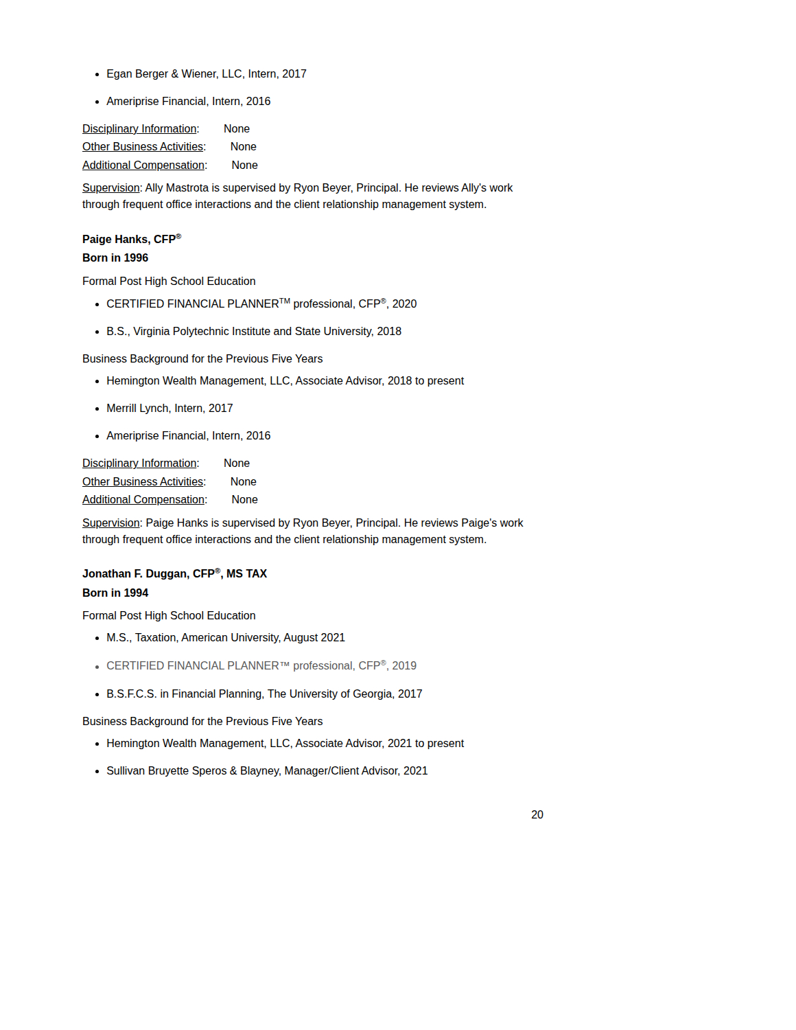Egan Berger & Wiener, LLC, Intern, 2017
Ameriprise Financial, Intern, 2016
Disciplinary Information:None
Other Business Activities:None
Additional Compensation:None
Supervision: Ally Mastrota is supervised by Ryon Beyer, Principal. He reviews Ally's work through frequent office interactions and the client relationship management system.
Paige Hanks, CFP®
Born in 1996
Formal Post High School Education
CERTIFIED FINANCIAL PLANNERTM professional, CFP®, 2020
B.S., Virginia Polytechnic Institute and State University, 2018
Business Background for the Previous Five Years
Hemington Wealth Management, LLC, Associate Advisor, 2018 to present
Merrill Lynch, Intern, 2017
Ameriprise Financial, Intern, 2016
Disciplinary Information:None
Other Business Activities:None
Additional Compensation:None
Supervision: Paige Hanks is supervised by Ryon Beyer, Principal. He reviews Paige's work through frequent office interactions and the client relationship management system.
Jonathan F. Duggan, CFP®, MS TAX
Born in 1994
Formal Post High School Education
M.S., Taxation, American University, August 2021
CERTIFIED FINANCIAL PLANNER™ professional, CFP®, 2019
B.S.F.C.S. in Financial Planning, The University of Georgia, 2017
Business Background for the Previous Five Years
Hemington Wealth Management, LLC, Associate Advisor, 2021 to present
Sullivan Bruyette Speros & Blayney, Manager/Client Advisor, 2021
20